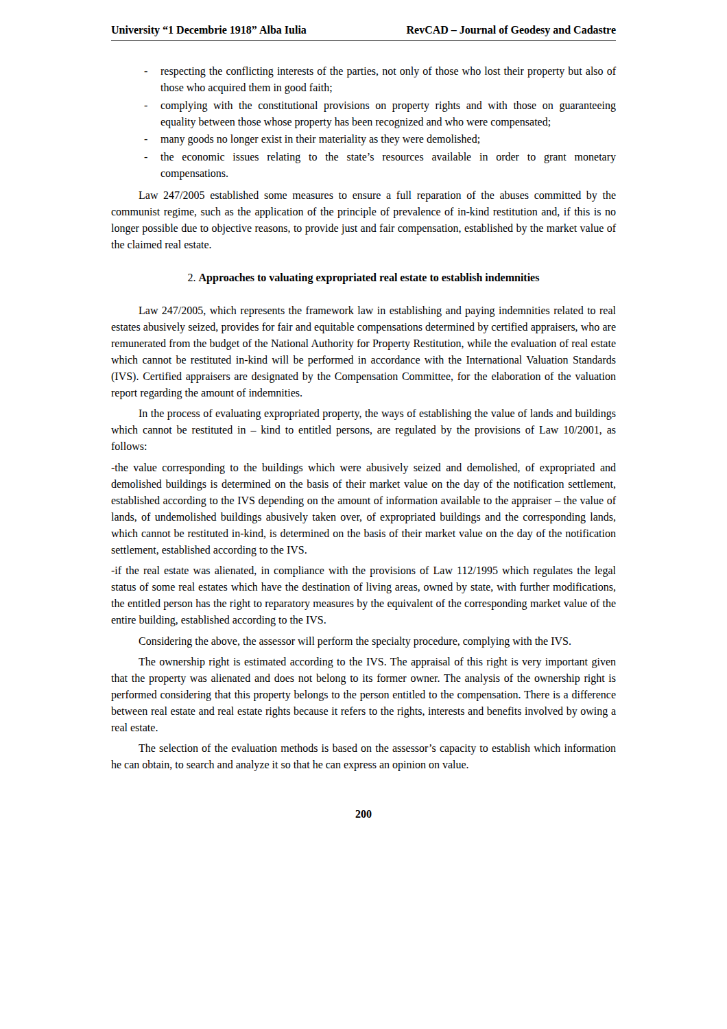University “1 Decembrie 1918” Alba Iulia RevCAD – Journal of Geodesy and Cadastre
respecting the conflicting interests of the parties, not only of those who lost their property but also of those who acquired them in good faith;
complying with the constitutional provisions on property rights and with those on guaranteeing equality between those whose property has been recognized and who were compensated;
many goods no longer exist in their materiality as they were demolished;
the economic issues relating to the state’s resources available in order to grant monetary compensations.
Law 247/2005 established some measures to ensure a full reparation of the abuses committed by the communist regime, such as the application of the principle of prevalence of in-kind restitution and, if this is no longer possible due to objective reasons, to provide just and fair compensation, established by the market value of the claimed real estate.
2. Approaches to valuating expropriated real estate to establish indemnities
Law 247/2005, which represents the framework law in establishing and paying indemnities related to real estates abusively seized, provides for fair and equitable compensations determined by certified appraisers, who are remunerated from the budget of the National Authority for Property Restitution, while the evaluation of real estate which cannot be restituted in-kind will be performed in accordance with the International Valuation Standards (IVS). Certified appraisers are designated by the Compensation Committee, for the elaboration of the valuation report regarding the amount of indemnities.
In the process of evaluating expropriated property, the ways of establishing the value of lands and buildings which cannot be restituted in – kind to entitled persons, are regulated by the provisions of Law 10/2001, as follows:
-the value corresponding to the buildings which were abusively seized and demolished, of expropriated and demolished buildings is determined on the basis of their market value on the day of the notification settlement, established according to the IVS depending on the amount of information available to the appraiser – the value of lands, of undemolished buildings abusively taken over, of expropriated buildings and the corresponding lands, which cannot be restituted in-kind, is determined on the basis of their market value on the day of the notification settlement, established according to the IVS.
-if the real estate was alienated, in compliance with the provisions of Law 112/1995 which regulates the legal status of some real estates which have the destination of living areas, owned by state, with further modifications, the entitled person has the right to reparatory measures by the equivalent of the corresponding market value of the entire building, established according to the IVS.
Considering the above, the assessor will perform the specialty procedure, complying with the IVS.
The ownership right is estimated according to the IVS. The appraisal of this right is very important given that the property was alienated and does not belong to its former owner. The analysis of the ownership right is performed considering that this property belongs to the person entitled to the compensation. There is a difference between real estate and real estate rights because it refers to the rights, interests and benefits involved by owing a real estate.
The selection of the evaluation methods is based on the assessor’s capacity to establish which information he can obtain, to search and analyze it so that he can express an opinion on value.
200